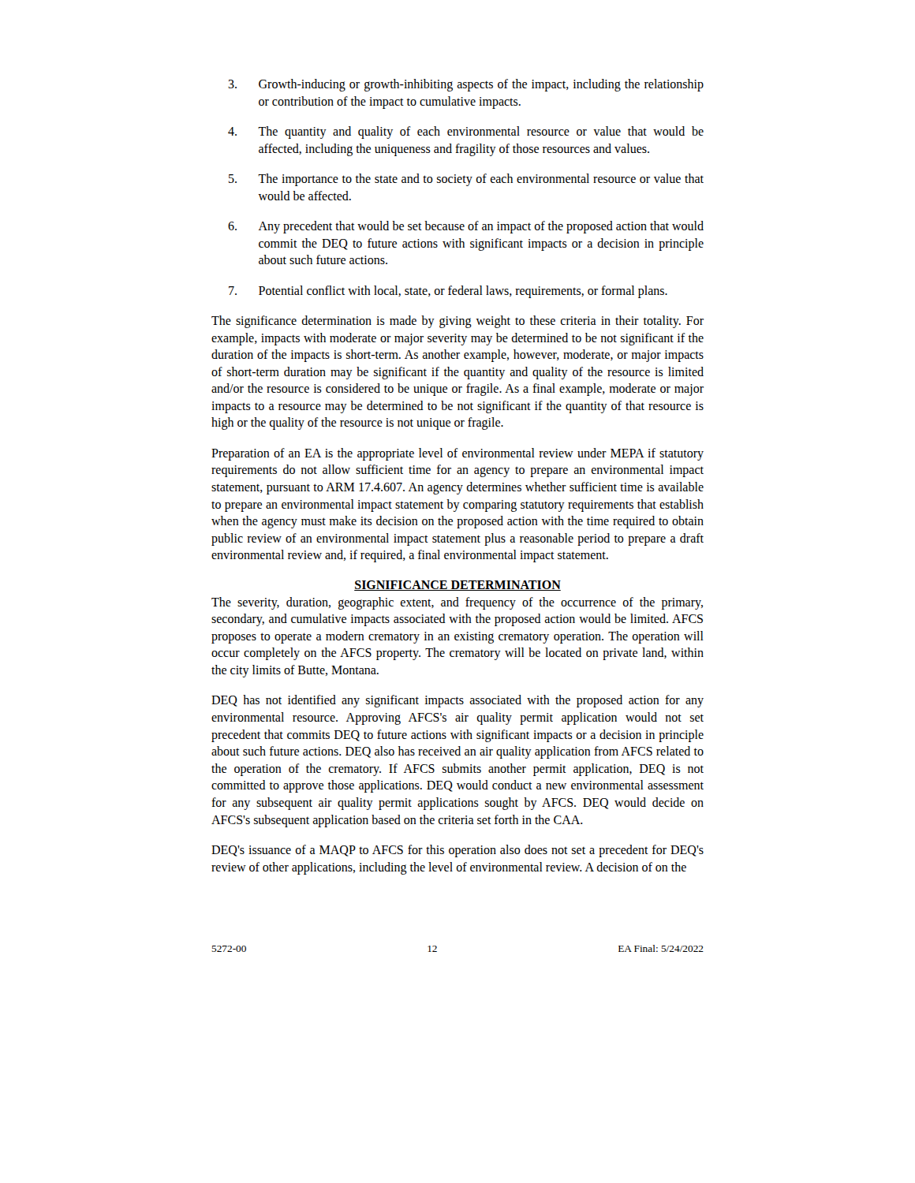3. Growth-inducing or growth-inhibiting aspects of the impact, including the relationship or contribution of the impact to cumulative impacts.
4. The quantity and quality of each environmental resource or value that would be affected, including the uniqueness and fragility of those resources and values.
5. The importance to the state and to society of each environmental resource or value that would be affected.
6. Any precedent that would be set because of an impact of the proposed action that would commit the DEQ to future actions with significant impacts or a decision in principle about such future actions.
7. Potential conflict with local, state, or federal laws, requirements, or formal plans.
The significance determination is made by giving weight to these criteria in their totality. For example, impacts with moderate or major severity may be determined to be not significant if the duration of the impacts is short-term. As another example, however, moderate, or major impacts of short-term duration may be significant if the quantity and quality of the resource is limited and/or the resource is considered to be unique or fragile. As a final example, moderate or major impacts to a resource may be determined to be not significant if the quantity of that resource is high or the quality of the resource is not unique or fragile.
Preparation of an EA is the appropriate level of environmental review under MEPA if statutory requirements do not allow sufficient time for an agency to prepare an environmental impact statement, pursuant to ARM 17.4.607. An agency determines whether sufficient time is available to prepare an environmental impact statement by comparing statutory requirements that establish when the agency must make its decision on the proposed action with the time required to obtain public review of an environmental impact statement plus a reasonable period to prepare a draft environmental review and, if required, a final environmental impact statement.
SIGNIFICANCE DETERMINATION
The severity, duration, geographic extent, and frequency of the occurrence of the primary, secondary, and cumulative impacts associated with the proposed action would be limited. AFCS proposes to operate a modern crematory in an existing crematory operation. The operation will occur completely on the AFCS property. The crematory will be located on private land, within the city limits of Butte, Montana.
DEQ has not identified any significant impacts associated with the proposed action for any environmental resource. Approving AFCS's air quality permit application would not set precedent that commits DEQ to future actions with significant impacts or a decision in principle about such future actions. DEQ also has received an air quality application from AFCS related to the operation of the crematory. If AFCS submits another permit application, DEQ is not committed to approve those applications. DEQ would conduct a new environmental assessment for any subsequent air quality permit applications sought by AFCS. DEQ would decide on AFCS's subsequent application based on the criteria set forth in the CAA.
DEQ's issuance of a MAQP to AFCS for this operation also does not set a precedent for DEQ's review of other applications, including the level of environmental review. A decision of on the
5272-00
12
EA Final: 5/24/2022